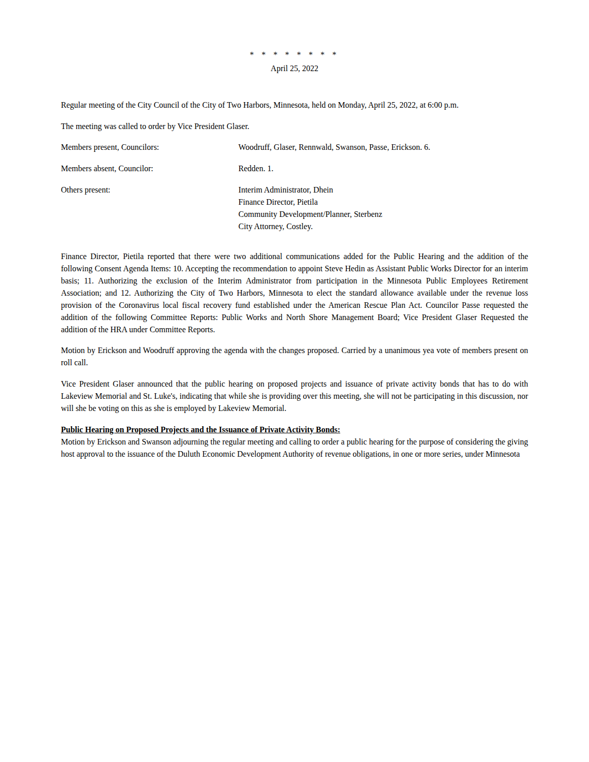* * * * * * * *
April 25, 2022
Regular meeting of the City Council of the City of Two Harbors, Minnesota, held on Monday, April 25, 2022, at 6:00 p.m.
The meeting was called to order by Vice President Glaser.
| Members present, Councilors: | Woodruff, Glaser, Rennwald, Swanson, Passe, Erickson. 6. |
| Members absent, Councilor: | Redden. 1. |
| Others present: | Interim Administrator, Dhein Finance Director, Pietila Community Development/Planner, Sterbenz City Attorney, Costley. |
Finance Director, Pietila reported that there were two additional communications added for the Public Hearing and the addition of the following Consent Agenda Items: 10. Accepting the recommendation to appoint Steve Hedin as Assistant Public Works Director for an interim basis; 11. Authorizing the exclusion of the Interim Administrator from participation in the Minnesota Public Employees Retirement Association; and 12. Authorizing the City of Two Harbors, Minnesota to elect the standard allowance available under the revenue loss provision of the Coronavirus local fiscal recovery fund established under the American Rescue Plan Act. Councilor Passe requested the addition of the following Committee Reports: Public Works and North Shore Management Board; Vice President Glaser Requested the addition of the HRA under Committee Reports.
Motion by Erickson and Woodruff approving the agenda with the changes proposed. Carried by a unanimous yea vote of members present on roll call.
Vice President Glaser announced that the public hearing on proposed projects and issuance of private activity bonds that has to do with Lakeview Memorial and St. Luke's, indicating that while she is providing over this meeting, she will not be participating in this discussion, nor will she be voting on this as she is employed by Lakeview Memorial.
Public Hearing on Proposed Projects and the Issuance of Private Activity Bonds:
Motion by Erickson and Swanson adjourning the regular meeting and calling to order a public hearing for the purpose of considering the giving host approval to the issuance of the Duluth Economic Development Authority of revenue obligations, in one or more series, under Minnesota